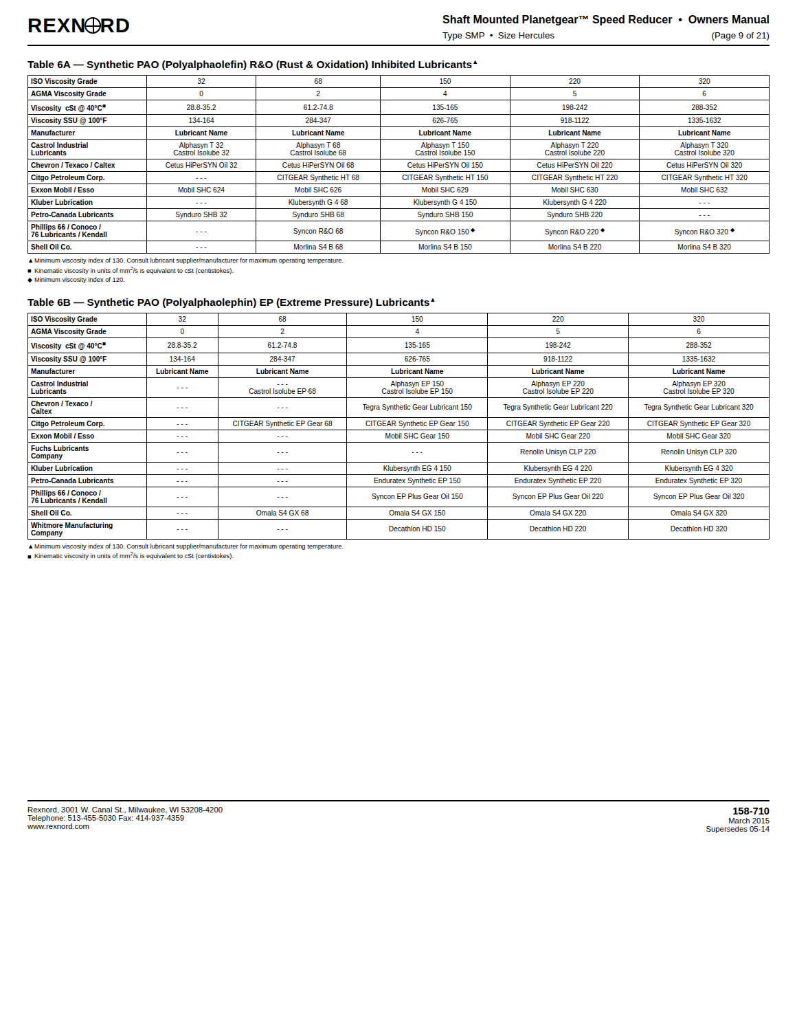REXN RD
Shaft Mounted Planetgear™ Speed Reducer • Owners Manual
Type SMP • Size Hercules (Page 9 of 21)
Table 6A — Synthetic PAO (Polyalphaolefin) R&O (Rust & Oxidation) Inhibited Lubricants▲
| ISO Viscosity Grade | 32 | 68 | 150 | 220 | 320 |
| AGMA Viscosity Grade | 0 | 2 | 4 | 5 | 6 |
| Viscosity cSt @ 40°C ■ | 28.8-35.2 | 61.2-74.8 | 135-165 | 198-242 | 288-352 |
| Viscosity SSU @ 100°F | 134-164 | 284-347 | 626-765 | 918-1122 | 1335-1632 |
| Manufacturer | Lubricant Name | Lubricant Name | Lubricant Name | Lubricant Name | Lubricant Name |
| Castrol Industrial Lubricants | Alphasyn T 32 Castrol Isolube 32 | Alphasyn T 68 Castrol Isolube 68 | Alphasyn T 150 Castrol Isolube 150 | Alphasyn T 220 Castrol Isolube 220 | Alphasyn T 320 Castrol Isolube 320 |
| Chevron / Texaco / Caltex | Cetus HiPerSYN Oil 32 | Cetus HiPerSYN Oil 68 | Cetus HiPerSYN Oil 150 | Cetus HiPerSYN Oil 220 | Cetus HiPerSYN Oil 320 |
| Citgo Petroleum Corp. | - - - | CITGEAR Synthetic HT 68 | CITGEAR Synthetic HT 150 | CITGEAR Synthetic HT 220 | CITGEAR Synthetic HT 320 |
| Exxon Mobil / Esso | Mobil SHC 624 | Mobil SHC 626 | Mobil SHC 629 | Mobil SHC 630 | Mobil SHC 632 |
| Kluber Lubrication | - - - | Klubersynth G 4 68 | Klubersynth G 4 150 | Klubersynth G 4 220 | - - - |
| Petro-Canada Lubricants | Synduro SHB 32 | Synduro SHB 68 | Synduro SHB 150 | Synduro SHB 220 | - - - |
| Phillips 66 / Conoco / 76 Lubricants / Kendall | - - - | Syncon R&O 68 | Syncon R&O 150 ◆ | Syncon R&O 220 ◆ | Syncon R&O 320 ◆ |
| Shell Oil Co. | - - - | Morlina S4 B 68 | Morlina S4 B 150 | Morlina S4 B 220 | Morlina S4 B 320 |
▲Minimum viscosity index of 130. Consult lubricant supplier/manufacturer for maximum operating temperature.
■Kinematic viscosity in units of mm2/s is equivalent to cSt (centistokes).
◆Minimum viscosity index of 120.
Table 6B — Synthetic PAO (Polyalphaolephin) EP (Extreme Pressure) Lubricants▲
| ISO Viscosity Grade | 32 | 68 | 150 | 220 | 320 |
| AGMA Viscosity Grade | 0 | 2 | 4 | 5 | 6 |
| Viscosity cSt @ 40°C ■ | 28.8-35.2 | 61.2-74.8 | 135-165 | 198-242 | 288-352 |
| Viscosity SSU @ 100°F | 134-164 | 284-347 | 626-765 | 918-1122 | 1335-1632 |
| Manufacturer | Lubricant Name | Lubricant Name | Lubricant Name | Lubricant Name | Lubricant Name |
| Castrol Industrial Lubricants | - - - | - - - Castrol Isolube EP 68 | Alphasyn EP 150 Castrol Isolube EP 150 | Alphasyn EP 220 Castrol Isolube EP 220 | Alphasyn EP 320 Castrol Isolube EP 320 |
| Chevron / Texaco / Caltex | - - - | - - - | Tegra Synthetic Gear Lubricant 150 | Tegra Synthetic Gear Lubricant 220 | Tegra Synthetic Gear Lubricant 320 |
| Citgo Petroleum Corp. | - - - | CITGEAR Synthetic EP Gear 68 | CITGEAR Synthetic EP Gear 150 | CITGEAR Synthetic EP Gear 220 | CITGEAR Synthetic EP Gear 320 |
| Exxon Mobil / Esso | - - - | - - - | Mobil SHC Gear 150 | Mobil SHC Gear 220 | Mobil SHC Gear 320 |
| Fuchs Lubricants Company | - - - | - - - | - - - | Renolin Unisyn CLP 220 | Renolin Unisyn CLP 320 |
| Kluber Lubrication | - - - | - - - | Klubersynth EG 4 150 | Klubersynth EG 4 220 | Klubersynth EG 4 320 |
| Petro-Canada Lubricants | - - - | - - - | Enduratex Synthetic EP 150 | Enduratex Synthetic EP 220 | Enduratex Synthetic EP 320 |
| Phillips 66 / Conoco / 76 Lubricants / Kendall | - - - | - - - | Syncon EP Plus Gear Oil 150 | Syncon EP Plus Gear Oil 220 | Syncon EP Plus Gear Oil 320 |
| Shell Oil Co. | - - - | Omala S4 GX 68 | Omala S4 GX 150 | Omala S4 GX 220 | Omala S4 GX 320 |
| Whitmore Manufacturing Company | - - - | - - - | Decathlon HD 150 | Decathlon HD 220 | Decathlon HD 320 |
▲Minimum viscosity index of 130. Consult lubricant supplier/manufacturer for maximum operating temperature.
■Kinematic viscosity in units of mm2/s is equivalent to cSt (centistokes).
Rexnord, 3001 W. Canal St., Milwaukee, WI 53208-4200
Telephone: 513-455-5030 Fax: 414-937-4359
www.rexnord.com
158-710
March 2015
Supersedes 05-14